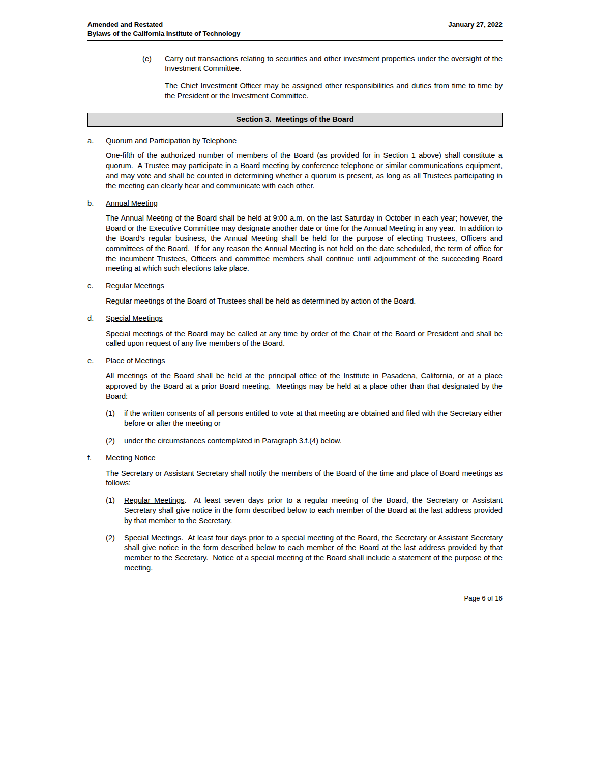Amended and Restated
Bylaws of the California Institute of Technology
January 27, 2022
(e)
Carry out transactions relating to securities and other investment properties under the oversight of the Investment Committee.
The Chief Investment Officer may be assigned other responsibilities and duties from time to time by the President or the Investment Committee.
Section 3. Meetings of the Board
a.
Quorum and Participation by Telephone
One-fifth of the authorized number of members of the Board (as provided for in Section 1 above) shall constitute a quorum. A Trustee may participate in a Board meeting by conference telephone or similar communications equipment, and may vote and shall be counted in determining whether a quorum is present, as long as all Trustees participating in the meeting can clearly hear and communicate with each other.
b.
Annual Meeting
The Annual Meeting of the Board shall be held at 9:00 a.m. on the last Saturday in October in each year; however, the Board or the Executive Committee may designate another date or time for the Annual Meeting in any year. In addition to the Board's regular business, the Annual Meeting shall be held for the purpose of electing Trustees, Officers and committees of the Board. If for any reason the Annual Meeting is not held on the date scheduled, the term of office for the incumbent Trustees, Officers and committee members shall continue until adjournment of the succeeding Board meeting at which such elections take place.
c.
Regular Meetings
Regular meetings of the Board of Trustees shall be held as determined by action of the Board.
d.
Special Meetings
Special meetings of the Board may be called at any time by order of the Chair of the Board or President and shall be called upon request of any five members of the Board.
e.
Place of Meetings
All meetings of the Board shall be held at the principal office of the Institute in Pasadena, California, or at a place approved by the Board at a prior Board meeting. Meetings may be held at a place other than that designated by the Board:
(1)
if the written consents of all persons entitled to vote at that meeting are obtained and filed with the Secretary either before or after the meeting or
(2)
under the circumstances contemplated in Paragraph 3.f.(4) below.
f.
Meeting Notice
The Secretary or Assistant Secretary shall notify the members of the Board of the time and place of Board meetings as follows:
(1)
Regular Meetings. At least seven days prior to a regular meeting of the Board, the Secretary or Assistant Secretary shall give notice in the form described below to each member of the Board at the last address provided by that member to the Secretary.
(2)
Special Meetings. At least four days prior to a special meeting of the Board, the Secretary or Assistant Secretary shall give notice in the form described below to each member of the Board at the last address provided by that member to the Secretary. Notice of a special meeting of the Board shall include a statement of the purpose of the meeting.
Page 6 of 16